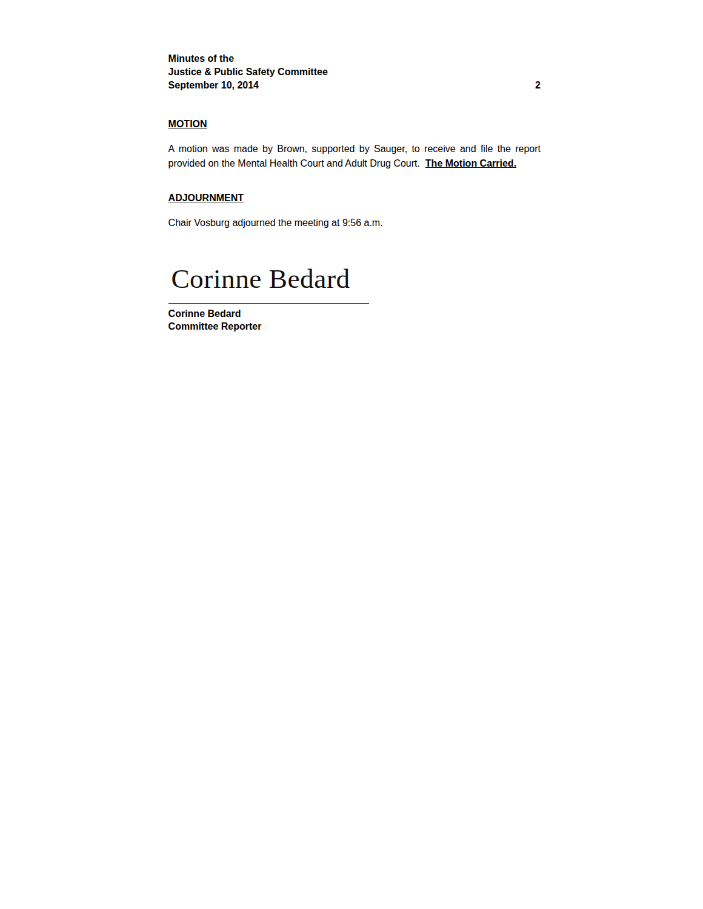Minutes of the Justice & Public Safety Committee
September 10, 2014 2
MOTION
A motion was made by Brown, supported by Sauger, to receive and file the report provided on the Mental Health Court and Adult Drug Court. The Motion Carried.
ADJOURNMENT
Chair Vosburg adjourned the meeting at 9:56 a.m.
Corinne Bedard
Corinne Bedard
Committee Reporter